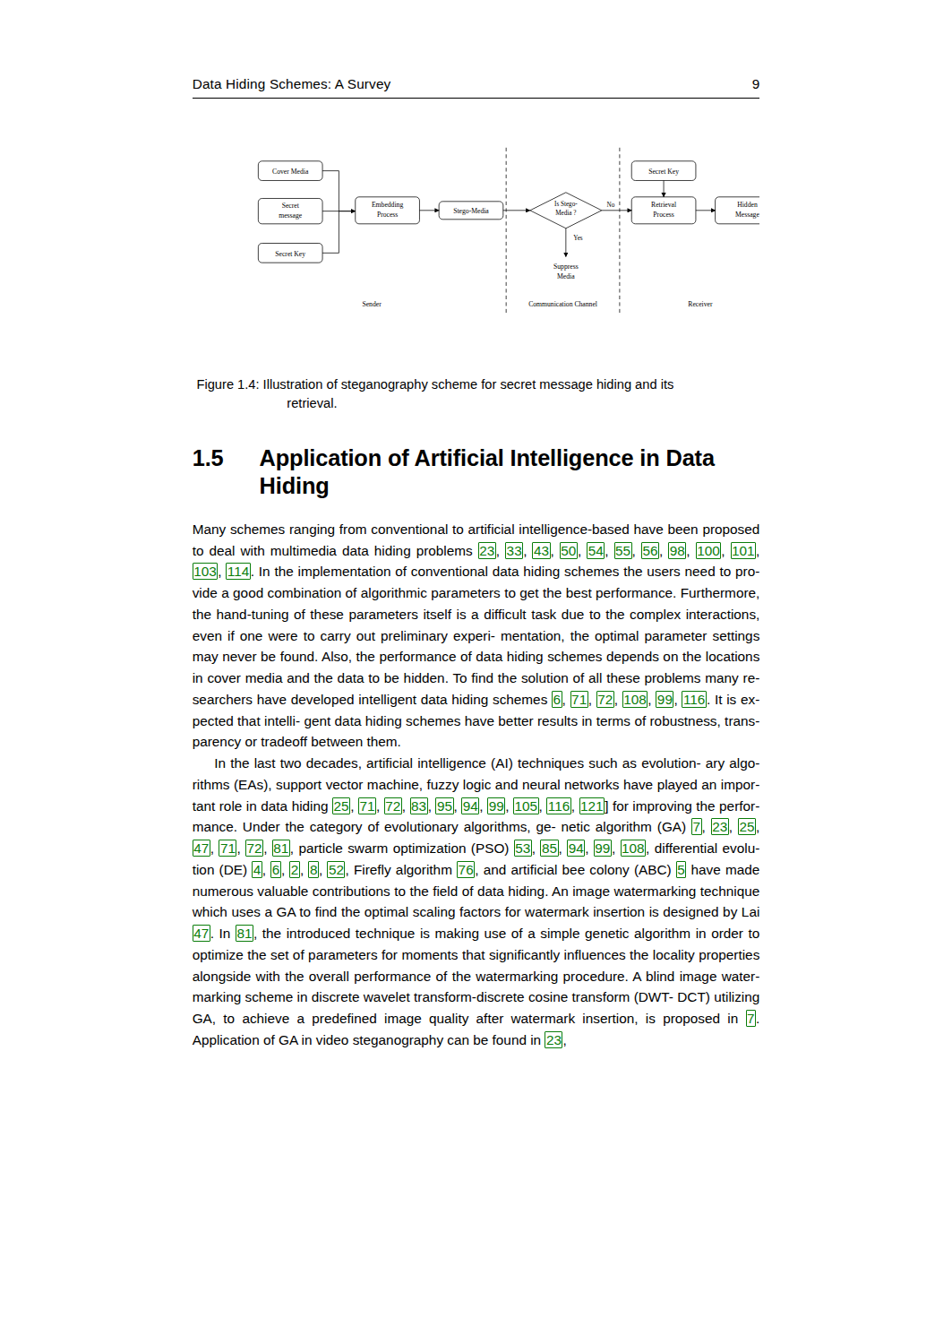Data Hiding Schemes: A Survey 9
Cover Media Secret message Secret Key Embedding Process Stego-Media Is Stego- Media ? Secret Key Retrieval Process Hidden Message No Yes Suppress Media Sender Communication Channel Receiver
Figure 1.4: Illustration of steganography scheme for secret message hiding and its retrieval.
1.5 Application of Artificial Intelligence in Data Hiding
Many schemes ranging from conventional to artificial intelligence-based have been proposed to deal with multimedia data hiding problems 23, 33, 43, 50, 54, 55, 56, 98, 100, 101, 103, 114. In the implementation of conventional data hiding schemes the users need to provide a good combination of algorithmic parameters to get the best performance. Furthermore, the hand-tuning of these parameters itself is a difficult task due to the complex interactions, even if one were to carry out preliminary experi- mentation, the optimal parameter settings may never be found. Also, the performance of data hiding schemes depends on the locations in cover media and the data to be hidden. To find the solution of all these problems many researchers have developed intelligent data hiding schemes 6, 71, 72, 108, 99, 116. It is expected that intelli- gent data hiding schemes have better results in terms of robustness, transparency or tradeoff between them.
In the last two decades, artificial intelligence (AI) techniques such as evolution- ary algorithms (EAs), support vector machine, fuzzy logic and neural networks have played an important role in data hiding 25, 71, 72, 83, 95, 94, 99, 105, 116, 121] for improving the performance. Under the category of evolutionary algorithms, ge- netic algorithm (GA) 7, 23, 25, 47, 71, 72, 81, particle swarm optimization (PSO) 53, 85, 94, 99, 108, differential evolution (DE) 4, 6, 2, 8, 52, Firefly algorithm 76, and artificial bee colony (ABC) 5 have made numerous valuable contributions to the field of data hiding. An image watermarking technique which uses a GA to find the optimal scaling factors for watermark insertion is designed by Lai 47. In 81, the introduced technique is making use of a simple genetic algorithm in order to optimize the set of parameters for moments that significantly influences the locality properties alongside with the overall performance of the watermarking procedure. A blind image watermarking scheme in discrete wavelet transform-discrete cosine transform (DWT- DCT) utilizing GA, to achieve a predefined image quality after watermark insertion, is proposed in 7. Application of GA in video steganography can be found in 23,